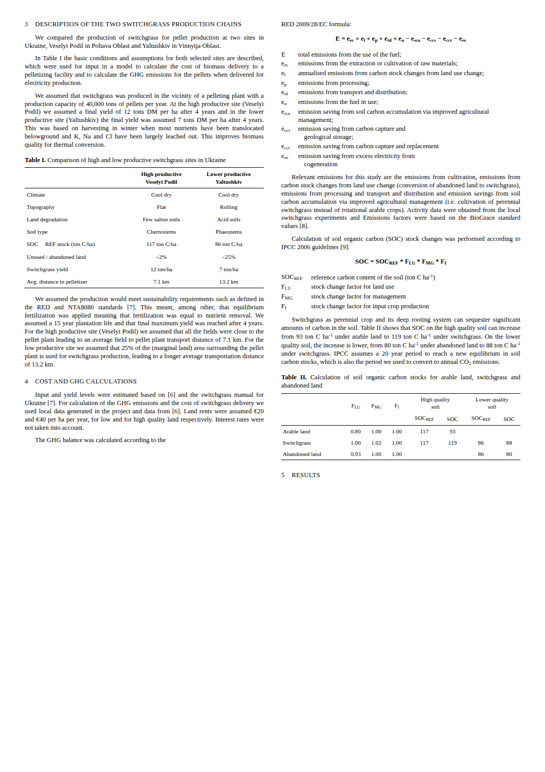3 DESCRIPTION OF THE TWO SWITCHGRASS PRODUCTION CHAINS
We compared the production of switchgrass for pellet production at two sites in Ukraine, Veselyi Podil in Poltava Oblast and Yaltushkiv in Vinnytja Oblast.
In Table I the basic conditions and assumptions for both selected sites are described, which were used for input in a model to calculate the cost of biomass delivery to a pelletizing facility and to calculate the GHG emissions for the pellets when delivered for electricity production.
We assumed that switchgrass was produced in the vicinity of a pelleting plant with a production capacity of 40,000 tons of pellets per year. At the high productive site (Veselyi Podil) we assumed a final yield of 12 tons DM per ha after 4 years and in the lower productive site (Yaltushkiv) the final yield was assumed 7 tons DM per ha after 4 years. This was based on harvesting in winter when most nutrients have been translocated belowground and K, Na and Cl have been largely leached out. This improves biomass quality for thermal conversion.
Table I. Comparison of high and low productive switchgrass sites in Ukraine
| | High productive Veselyi Podil | Lower productive Yaltushkiv |
| --- | --- | --- |
| Climate | Cool dry | Cool dry |
| Topography | Flat | Rolling |
| Land degradation | Few saline soils | Acid soils |
| Soil type | Chernozems | Phaeozems |
| SOC REF stock (ton C/ha) | 117 ton C/ha | 86 ton C/ha |
| Unused / abandoned land | ~2% | ~25% |
| Switchgrass yield | 12 ton/ha | 7 ton/ha |
| Avg. distance to pelletizer | 7.1 km | 13.2 km |
We assumed the production would meet sustainability requirements such as defined in the RED and NTA8080 standards [7]. This meant, among other, that equilibrium fertilization was applied meaning that fertilization was equal to nutrient removal. We assumed a 15 year plantation life and that final maximum yield was reached after 4 years. For the high productive site (Veselyi Podil) we assumed that all the fields were close to the pellet plant leading to an average field to pellet plant transport distance of 7.1 km. For the low productive site we assumed that 25% of the (marginal land) area surrounding the pellet plant is used for switchgrass production, leading to a longer average transportation distance of 13.2 km.
4 COST AND GHG CALCULATIONS
Input and yield levels were estimated based on [6] and the switchgrass manual for Ukraine [7]. For calculation of the GHG emissions and the cost of switchgrass delivery we used local data generated in the project and data from [6]. Land rents were assumed €20 and €40 per ha per year, for low and for high quality land respectively. Interest rates were not taken into account.
The GHG balance was calculated according to the
RED 2009/28/EC formula:
E = eec + el + ep + etd + eu − esca − eccs − eccr − eee
E
total emissions from the use of the fuel;
eec
emissions from the extraction or cultivation of raw materials;
el
annualised emissions from carbon stock changes from land use change;
ep
emissions from processing;
etd
emissions from transport and distribution;
eu
emissions from the fuel in use;
esca
emission saving from soil carbon accumulation via improved agricultural management;
eccs
emission saving from carbon capture andgeological storage;
eccr
emission saving from carbon capture and replacement
eee
emission saving from excess electricity fromcogeneration
Relevant emissions for this study are the emissions from cultivation, emissions from carbon stock changes from land use change (conversion of abandoned land to switchgrass), emissions from processing and transport and distribution and emission savings from soil carbon accumulation via improved agricultural management (i.e. cultivation of perennial switchgrass instead of rotational arable crops). Activity data were obtained from the local switchgrass experiments and Emissions factors were based on the BioGrace standard values [8].
Calculation of soil organic carbon (SOC) stock changes was performed according to IPCC 2006 guidelines [9]:
SOC = SOCREF * FLU * FMG * FI
SOCREF
reference carbon content of the soil (ton C ha-1)
FLU
stock change factor for land use
FMG
stock change factor for management
FI
stock change factor for input crop production
Switchgrass as perennial crop and its deep rooting system can sequester significant amounts of carbon in the soil. Table II shows that SOC on the high quality soil can increase from 93 ton C ha-1 under arable land to 119 ton C ha-1 under switchgrass. On the lower quality soil, the increase is lower, from 80 ton C ha-1 under abandoned land to 88 ton C ha-1 under switchgrass. IPCC assumes a 20 year period to reach a new equilibrium in soil carbon stocks, which is also the period we used to convert to annual CO2 emissions.
Table II. Calculation of soil organic carbon stocks for arable land, switchgrass and abandoned land
| | F LU | F MG | F I | High quality soil | Lower quality soil |
| --- | --- | --- | --- | --- | --- |
| | | | | SOC REF | SOC | SOC REF | SOC |
| Arable land | 0.80 | 1.00 | 1.00 | 117 | 93 | | |
| Switchgrass | 1.00 | 1.02 | 1.00 | 117 | 119 | 86 | 88 |
| Abandoned land | 0.93 | 1.00 | 1.00 | | | 86 | 80 |
5 RESULTS